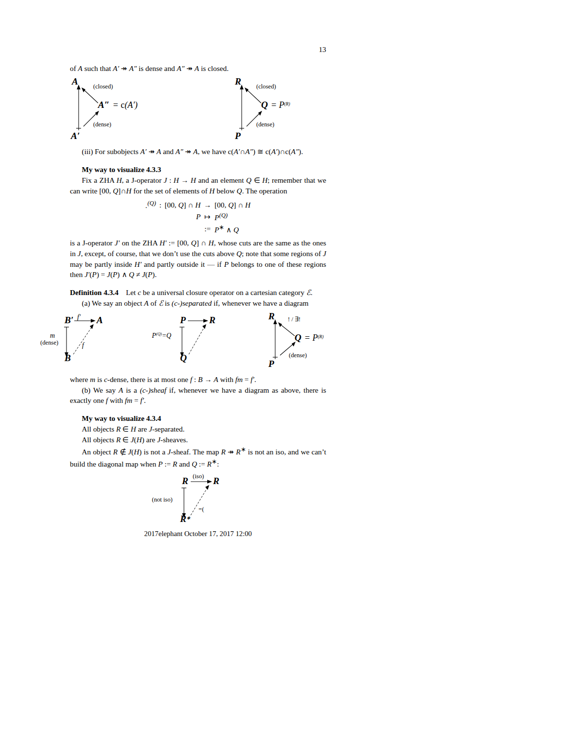13
of A such that A′ ↠ A″ is dense and A″ ↠ A is closed.
A A″ = c(A′) A′ (closed) (dense) R Q = P(R) P (closed) (dense)
(iii) For subobjects A′ ↠ A and A″ ↠ A, we have c(A′∩A″) ≅ c(A′)∩c(A″).
My way to visualize 4.3.3
Fix a ZHA H, a J-operator J : H → H and an element Q ∈ H; remember that we can write [00, Q]∩H for the set of elements of H below Q. The operation
| . (Q) | : | [00, Q ] ∩ H | → | [00, Q ] ∩ H |
| | | P | ↦ | P (Q) |
| | | | := | P ∗ ∧ Q |
is a J-operator J′ on the ZHA H′ := [00, Q] ∩ H, whose cuts are the same as the ones in J, except, of course, that we don’t use the cuts above Q; note that some regions of J may be partly inside H′ and partly outside it — if P belongs to one of these regions then J′(P) = J(P) ∧ Q ≠ J(P).
Definition 4.3.4 Let c be a universal closure operator on a cartesian category ℰ.
(a) We say an object A of ℰ is (c-)separated if, whenever we have a diagram
B′ A B f′ m (dense) f P R Q P(Q)=Q R Q = P(R) P ! / ∃! (dense)
where m is c-dense, there is at most one f : B → A with fm = f′.
(b) We say A is a (c-)sheaf if, whenever we have a diagram as above, there is exactly one f with fm = f′.
My way to visualize 4.3.4
All objects R ∈ H are J-separated.
All objects R ∈ J(H) are J-sheaves.
An object R ∉ J(H) is not a J-sheaf. The map R ↠ R∗ is not an iso, and we can’t build the diagonal map when P := R and Q := R∗:
R R R∗ (iso) (not iso) =(
2017elephant October 17, 2017 12:00